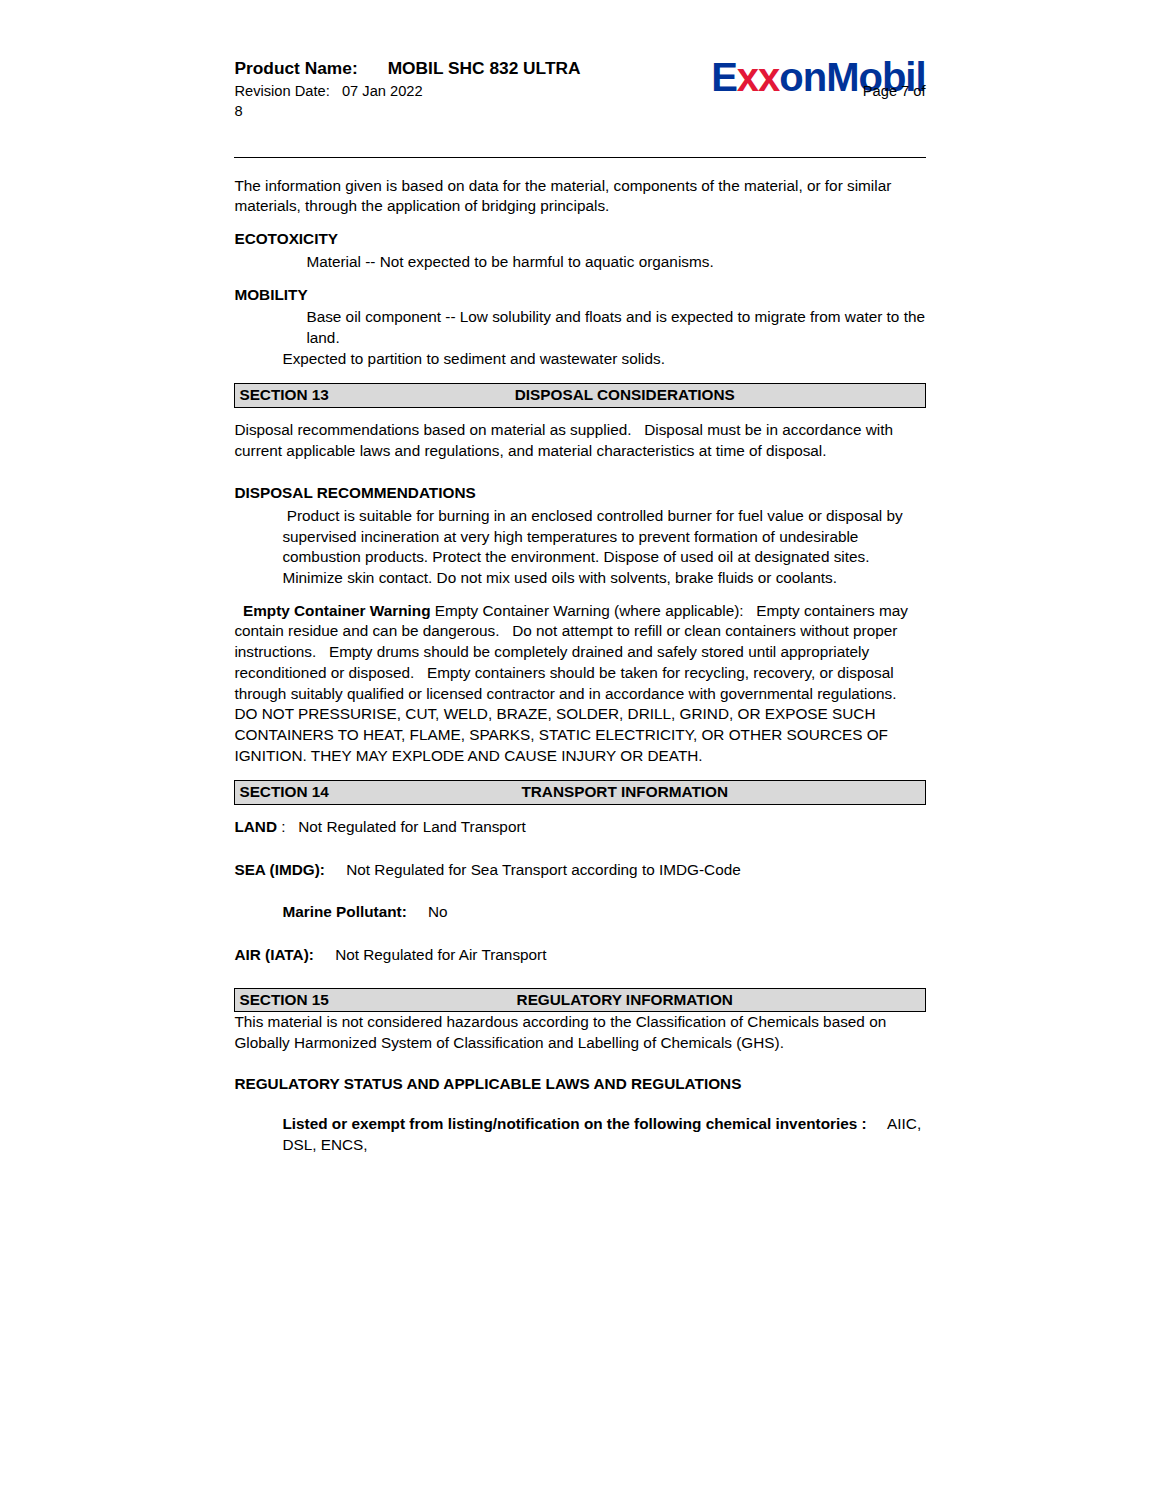Exx onMobil
Product Name: MOBIL SHC 832 ULTRA
Revision Date: 07 Jan 2022 Page 7 of
8
The information given is based on data for the material, components of the material, or for similar materials, through the application of bridging principals.
ECOTOXICITY
Material -- Not expected to be harmful to aquatic organisms.
MOBILITY
Base oil component -- Low solubility and floats and is expected to migrate from water to the land.
Expected to partition to sediment and wastewater solids.
SECTION 13
DISPOSAL CONSIDERATIONS
Disposal recommendations based on material as supplied. Disposal must be in accordance with current applicable laws and regulations, and material characteristics at time of disposal.
DISPOSAL RECOMMENDATIONS
Product is suitable for burning in an enclosed controlled burner for fuel value or disposal by supervised incineration at very high temperatures to prevent formation of undesirable combustion products. Protect the environment. Dispose of used oil at designated sites. Minimize skin contact. Do not mix used oils with solvents, brake fluids or coolants.
Empty Container Warning Empty Container Warning (where applicable): Empty containers may contain residue and can be dangerous. Do not attempt to refill or clean containers without proper instructions. Empty drums should be completely drained and safely stored until appropriately reconditioned or disposed. Empty containers should be taken for recycling, recovery, or disposal through suitably qualified or licensed contractor and in accordance with governmental regulations. DO NOT PRESSURISE, CUT, WELD, BRAZE, SOLDER, DRILL, GRIND, OR EXPOSE SUCH CONTAINERS TO HEAT, FLAME, SPARKS, STATIC ELECTRICITY, OR OTHER SOURCES OF IGNITION. THEY MAY EXPLODE AND CAUSE INJURY OR DEATH.
SECTION 14
TRANSPORT INFORMATION
LAND : Not Regulated for Land Transport
SEA (IMDG): Not Regulated for Sea Transport according to IMDG-Code
Marine Pollutant: No
AIR (IATA): Not Regulated for Air Transport
SECTION 15
REGULATORY INFORMATION
This material is not considered hazardous according to the Classification of Chemicals based on Globally Harmonized System of Classification and Labelling of Chemicals (GHS).
REGULATORY STATUS AND APPLICABLE LAWS AND REGULATIONS
Listed or exempt from listing/notification on the following chemical inventories : AIIC, DSL, ENCS,